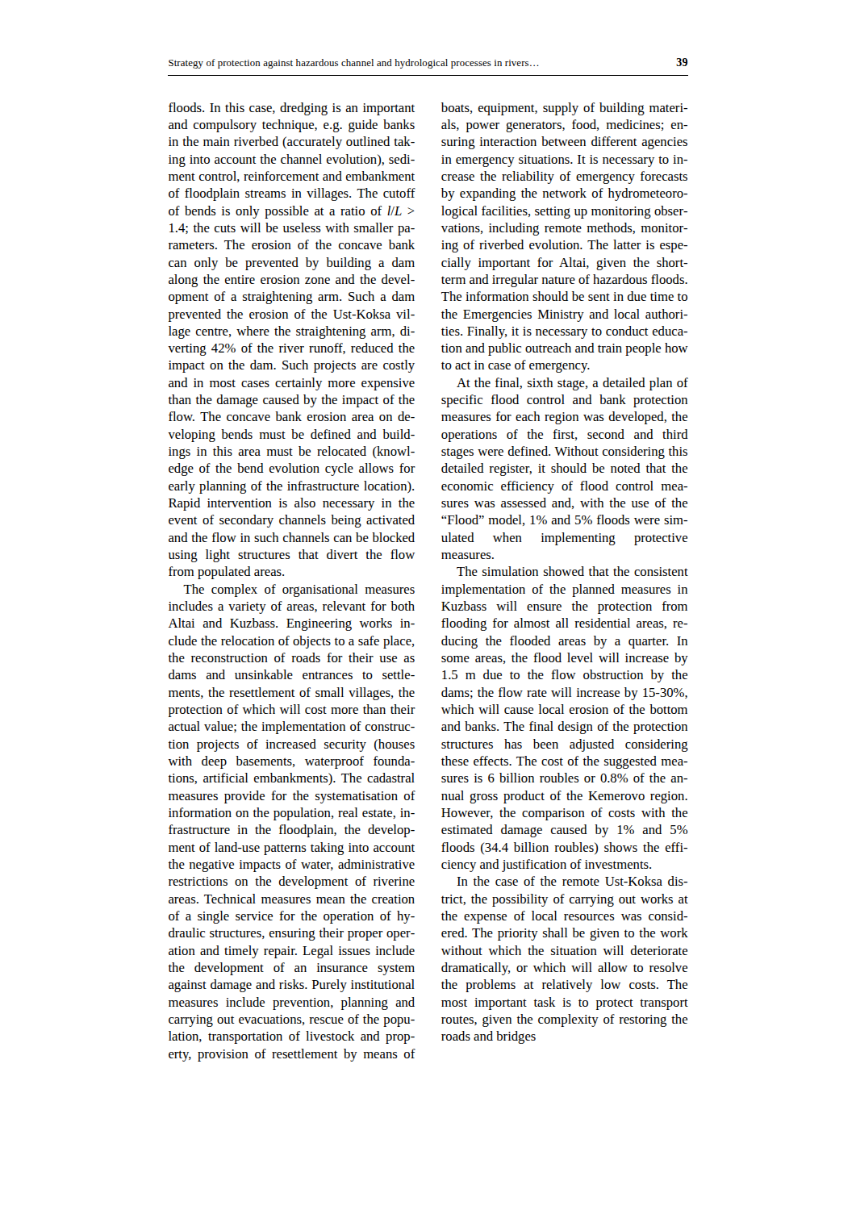Strategy of protection against hazardous channel and hydrological processes in rivers…
39
floods. In this case, dredging is an important and compulsory technique, e.g. guide banks in the main riverbed (accurately outlined taking into account the channel evolution), sediment control, reinforcement and embankment of floodplain streams in villages. The cutoff of bends is only possible at a ratio of l/L > 1.4; the cuts will be useless with smaller parameters. The erosion of the concave bank can only be prevented by building a dam along the entire erosion zone and the development of a straightening arm. Such a dam prevented the erosion of the Ust-Koksa village centre, where the straightening arm, diverting 42% of the river runoff, reduced the impact on the dam. Such projects are costly and in most cases certainly more expensive than the damage caused by the impact of the flow. The concave bank erosion area on developing bends must be defined and buildings in this area must be relocated (knowledge of the bend evolution cycle allows for early planning of the infrastructure location). Rapid intervention is also necessary in the event of secondary channels being activated and the flow in such channels can be blocked using light structures that divert the flow from populated areas.
The complex of organisational measures includes a variety of areas, relevant for both Altai and Kuzbass. Engineering works include the relocation of objects to a safe place, the reconstruction of roads for their use as dams and unsinkable entrances to settlements, the resettlement of small villages, the protection of which will cost more than their actual value; the implementation of construction projects of increased security (houses with deep basements, waterproof foundations, artificial embankments). The cadastral measures provide for the systematisation of information on the population, real estate, infrastructure in the floodplain, the development of land-use patterns taking into account the negative impacts of water, administrative restrictions on the development of riverine areas. Technical measures mean the creation of a single service for the operation of hydraulic structures, ensuring their proper operation and timely repair. Legal issues include the development of an insurance system against damage and risks. Purely institutional measures include prevention, planning and carrying out evacuations, rescue of the population, transportation of livestock and property, provision of resettlement by means of boats, equipment, supply of building materials, power generators, food, medicines; ensuring interaction between different agencies in emergency situations. It is necessary to increase the reliability of emergency forecasts by expanding the network of hydrometeorological facilities, setting up monitoring observations, including remote methods, monitoring of riverbed evolution. The latter is especially important for Altai, given the short-term and irregular nature of hazardous floods. The information should be sent in due time to the Emergencies Ministry and local authorities. Finally, it is necessary to conduct education and public outreach and train people how to act in case of emergency.
At the final, sixth stage, a detailed plan of specific flood control and bank protection measures for each region was developed, the operations of the first, second and third stages were defined. Without considering this detailed register, it should be noted that the economic efficiency of flood control measures was assessed and, with the use of the “Flood” model, 1% and 5% floods were simulated when implementing protective measures.
The simulation showed that the consistent implementation of the planned measures in Kuzbass will ensure the protection from flooding for almost all residential areas, reducing the flooded areas by a quarter. In some areas, the flood level will increase by 1.5 m due to the flow obstruction by the dams; the flow rate will increase by 15-30%, which will cause local erosion of the bottom and banks. The final design of the protection structures has been adjusted considering these effects. The cost of the suggested measures is 6 billion roubles or 0.8% of the annual gross product of the Kemerovo region. However, the comparison of costs with the estimated damage caused by 1% and 5% floods (34.4 billion roubles) shows the efficiency and justification of investments.
In the case of the remote Ust-Koksa district, the possibility of carrying out works at the expense of local resources was considered. The priority shall be given to the work without which the situation will deteriorate dramatically, or which will allow to resolve the problems at relatively low costs. The most important task is to protect transport routes, given the complexity of restoring the roads and bridges